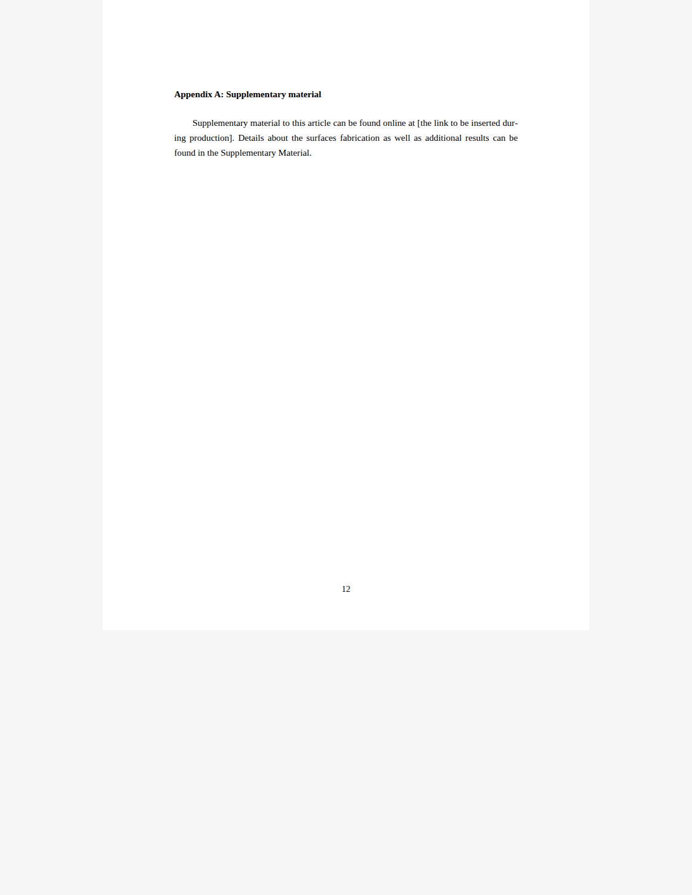Appendix A: Supplementary material
Supplementary material to this article can be found online at [the link to be inserted during production]. Details about the surfaces fabrication as well as additional results can be found in the Supplementary Material.
12